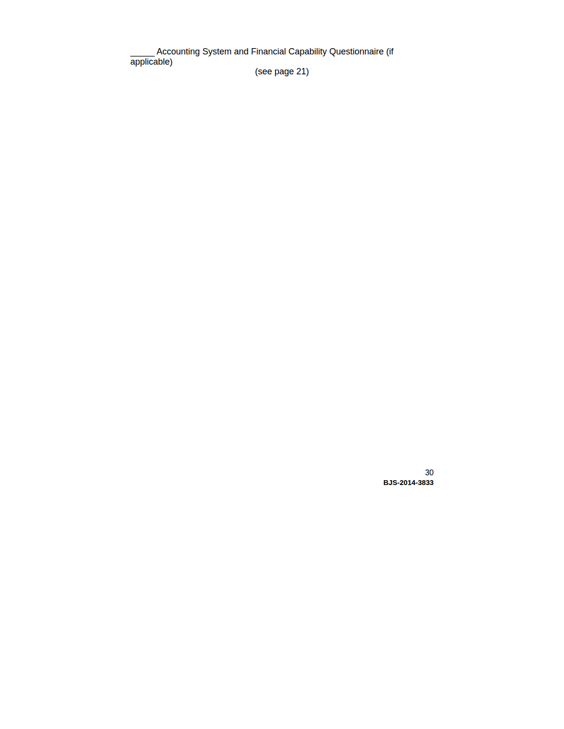_____ Accounting System and Financial Capability Questionnaire (if applicable)
(see page 21)
30
BJS-2014-3833